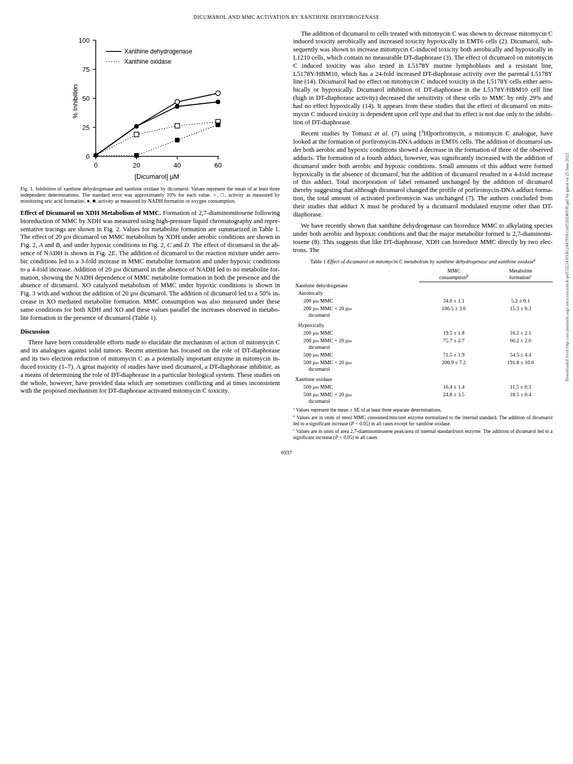Dicumarol and MMC Activation by Xanthine Dehydrogenase
Downloaded from http://aacrjournals.org/cancerres/article-pdf/52/24/6936/2443918/crs0520246936.pdf by guest on 25 June 2022
0 25 50 75 100 0 20 40 60 % Inhibition [Dicumarol] µM Xanthine dehydrogenase Xanthine oxidase
Fig. 1. Inhibition of xanthine dehydrogenase and xanthine oxidase by dicumarol. Values represent the mean of at least three independent determinations. The standard error was approximately 10% for each value. ○, □, activity as measured by monitoring uric acid formation. ●, ■, activity as measured by NADH formation or oxygen consumption.
Effect of Dicumarol on XDH Metabolism of MMC. Formation of 2,7-diaminomitosene following bioreduction of MMC by XDH was measured using high-pressure liquid chromatography and representative tracings are shown in Fig. 2. Values for metabolite formation are summarized in Table 1. The effect of 20 µm dicumarol on MMC metabolism by XDH under aerobic conditions are shown in Fig. 2, A and B, and under hypoxic conditions in Fig. 2, C and D. The effect of dicumarol in the absence of NADH is shown in Fig. 2E. The addition of dicumarol to the reaction mixture under aerobic conditions led to a 3-fold increase in MMC metabolite formation and under hypoxic conditions to a 4-fold increase. Addition of 20 µm dicumarol in the absence of NADH led to no metabolite formation, showing the NADH dependence of MMC metabolite formation in both the presence and the absence of dicumarol. XO catalyzed metabolism of MMC under hypoxic conditions is shown in Fig. 3 with and without the addition of 20 µm dicumarol. The addition of dicumarol led to a 50% increase in XO mediated metabolite formation. MMC consumption was also measured under these same conditions for both XDH and XO and these values parallel the increases observed in metabolite formation in the presence of dicumarol (Table 1).
Discussion
There have been considerable efforts made to elucidate the mechanism of action of mitomycin C and its analogues against solid tumors. Recent attention has focused on the role of DT-diaphorase and its two electron reduction of mitomycin C as a potentially important enzyme in mitomycin induced toxicity (1–7). A great majority of studies have used dicumarol, a DT-diaphorase inhibitor, as a means of determining the role of DT-diaphorase in a particular biological system. These studies on the whole, however, have provided data which are sometimes conflicting and at times inconsistent with the proposed mechanism for DT-diaphorase activated mitomycin C toxicity.
The addition of dicumarol to cells treated with mitomycin C was shown to decrease mitomycin C induced toxicity aerobically and increased toxicity hypoxically in EMT6 cells (2). Dicumarol, subsequently was shown to increase mitomycin C-induced toxicity both aerobically and hypoxically in L1210 cells, which contain no measurable DT-diaphorase (3). The effect of dicumarol on mitomycin C induced toxicity was also tested in L5178Y murine lymphoblasts and a resistant line, L5178Y/HBM10, which has a 24-fold increased DT-diaphorase activity over the parental L5178Y line (14). Dicumarol had no effect on mitomycin C induced toxicity in the L5178Y cells either aerobically or hypoxically. Dicumarol inhibition of DT-diaphorase in the L5178Y/HBM10 cell line (high in DT-diaphorase activity) decreased the sensitivity of these cells to MMC by only 29% and had no effect hypoxically (14). It appears from these studies that the effect of dicumarol on mitomycin C induced toxicity is dependent upon cell type and that its effect is not due only to the inhibition of DT-diaphorase.
Recent studies by Tomasz et al. (7) using [3H]porfiromycin, a mitomycin C analogue, have looked at the formation of porfiromycin-DNA adducts in EMT6 cells. The addition of dicumarol under both aerobic and hypoxic conditions showed a decrease in the formation of three of the observed adducts. The formation of a fourth adduct, however, was significantly increased with the addition of dicumarol under both aerobic and hypoxic conditions. Small amounts of this adduct were formed hypoxically in the absence of dicumarol, but the addition of dicumarol resulted in a 4-fold increase of this adduct. Total incorporation of label remained unchanged by the addition of dicumarol thereby suggesting that although dicumarol changed the profile of porfiromycin-DNA adduct formation, the total amount of activated porfiromycin was unchanged (7). The authors concluded from their studies that adduct X must be produced by a dicumarol modulated enzyme other than DT-diaphorase.
We have recently shown that xanthine dehydrogenase can bioreduce MMC to alkylating species under both aerobic and hypoxic conditions and that the major metabolite formed is 2,7-diaminomitosene (8). This suggests that like DT-diaphorase, XDH can bioreduce MMC directly by two electrons. The
Table 1 Effect of dicumarol on mitomycin C metabolism by xanthine dehydrogenase and xanthine oxidase a
| | MMC consumption b | Metabolite formation c |
| --- | --- | --- |
| Xanthine dehydrogenase | | |
| Aerobically | | |
| 200 µ m MMC | 34.6 ± 1.1 | 5.2 ± 0.1 |
| 200 µ m MMC + 20 µ m dicumarol | 106.5 ± 3.6 | 15.3 ± 0.3 |
| Hypoxically | | |
| 200 µ m MMC | 19.5 ± 1.8 | 16.2 ± 2.1 |
| 200 µ m MMC + 20 µ m dicumarol | 75.7 ± 2.7 | 66.2 ± 2.6 |
| 500 µ m MMC | 71.5 ± 1.9 | 54.5 ± 4.4 |
| 500 µ m MMC + 20 µ m dicumarol | 200.9 ± 7.2 | 191.8 ± 10.6 |
| Xanthine oxidase | | |
| 500 µ m MMC | 16.4 ± 1.4 | 11.5 ± 0.3 |
| 500 µ m MMC + 20 µ m dicumarol | 24.8 ± 3.5 | 18.5 ± 0.4 |
a Values represent the mean ± SE of at least three separate determinations.
b Values are in units of nmol MMC consumed/min/unit enzyme normalized to the internal standard. The addition of dicumarol led to a significant increase (P < 0.05) in all cases except for xanthine oxidase.
c Values are in units of area 2,7-diaminomitosene peak/area of internal standard/unit enzyme. The addition of dicumarol led to a significant increase (P < 0.05) in all cases.
6937